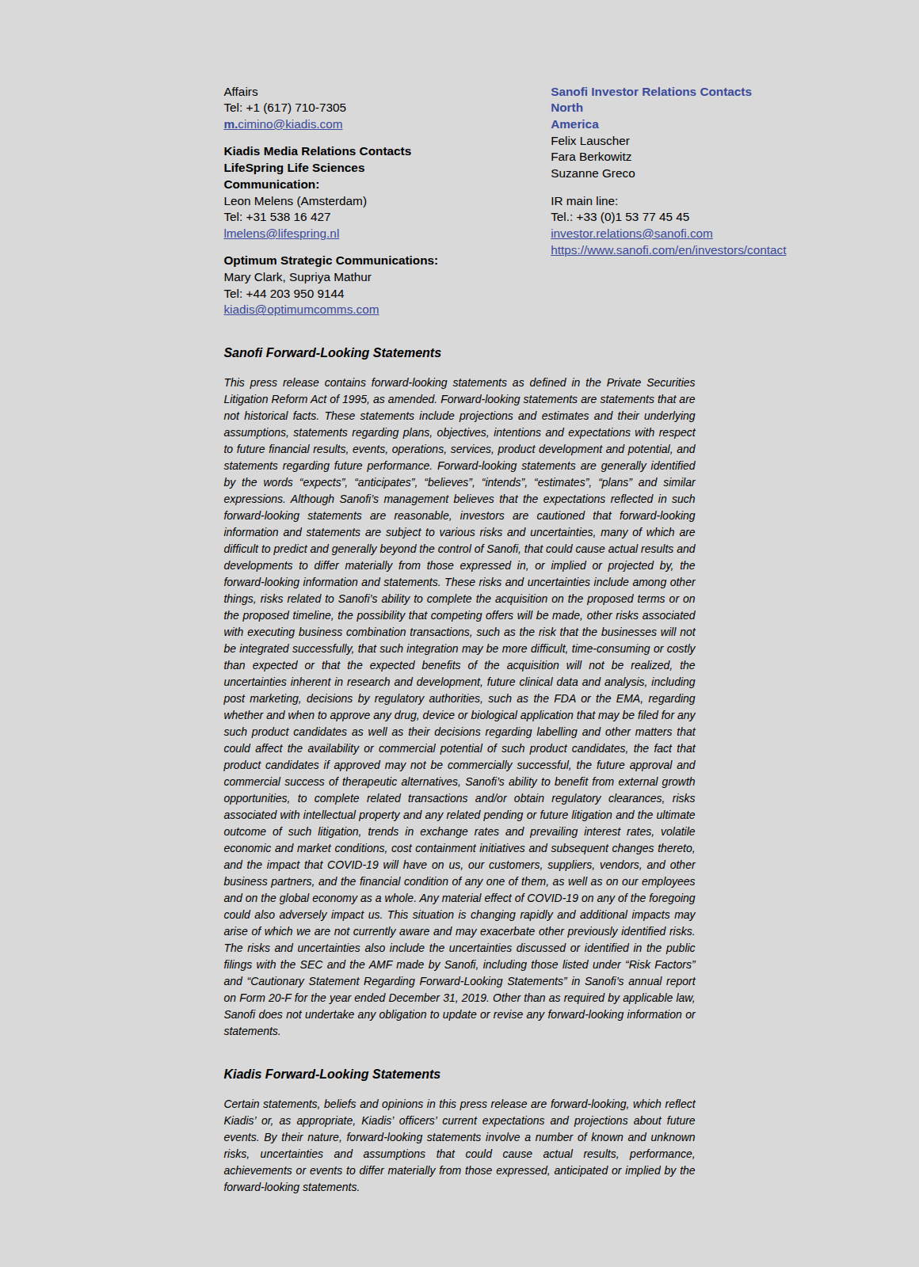Affairs
Tel: +1 (617) 710-7305
m. cimino@kiadis.com
Kiadis Media Relations Contacts
LifeSpring Life Sciences
Communication:
Leon Melens (Amsterdam)
Tel: +31 538 16 427
lmelens@lifespring.nl
Optimum Strategic Communications:
Mary Clark, Supriya Mathur
Tel: +44 203 950 9144
kiadis@optimumcomms.com
Sanofi Investor Relations Contacts North
America
Felix Lauscher
Fara Berkowitz
Suzanne Greco
IR main line:
Tel.: +33 (0)1 53 77 45 45
investor.relations@sanofi.com
https://www.sanofi.com/en/investors/contact
Sanofi Forward-Looking Statements
This press release contains forward-looking statements as defined in the Private Securities Litigation Reform Act of 1995, as amended. Forward-looking statements are statements that are not historical facts. These statements include projections and estimates and their underlying assumptions, statements regarding plans, objectives, intentions and expectations with respect to future financial results, events, operations, services, product development and potential, and statements regarding future performance. Forward-looking statements are generally identified by the words “expects”, “anticipates”, “believes”, “intends”, “estimates”, “plans” and similar expressions. Although Sanofi’s management believes that the expectations reflected in such forward-looking statements are reasonable, investors are cautioned that forward-looking information and statements are subject to various risks and uncertainties, many of which are difficult to predict and generally beyond the control of Sanofi, that could cause actual results and developments to differ materially from those expressed in, or implied or projected by, the forward-looking information and statements. These risks and uncertainties include among other things, risks related to Sanofi’s ability to complete the acquisition on the proposed terms or on the proposed timeline, the possibility that competing offers will be made, other risks associated with executing business combination transactions, such as the risk that the businesses will not be integrated successfully, that such integration may be more difficult, time-consuming or costly than expected or that the expected benefits of the acquisition will not be realized, the uncertainties inherent in research and development, future clinical data and analysis, including post marketing, decisions by regulatory authorities, such as the FDA or the EMA, regarding whether and when to approve any drug, device or biological application that may be filed for any such product candidates as well as their decisions regarding labelling and other matters that could affect the availability or commercial potential of such product candidates, the fact that product candidates if approved may not be commercially successful, the future approval and commercial success of therapeutic alternatives, Sanofi’s ability to benefit from external growth opportunities, to complete related transactions and/or obtain regulatory clearances, risks associated with intellectual property and any related pending or future litigation and the ultimate outcome of such litigation, trends in exchange rates and prevailing interest rates, volatile economic and market conditions, cost containment initiatives and subsequent changes thereto, and the impact that COVID-19 will have on us, our customers, suppliers, vendors, and other business partners, and the financial condition of any one of them, as well as on our employees and on the global economy as a whole. Any material effect of COVID-19 on any of the foregoing could also adversely impact us. This situation is changing rapidly and additional impacts may arise of which we are not currently aware and may exacerbate other previously identified risks. The risks and uncertainties also include the uncertainties discussed or identified in the public filings with the SEC and the AMF made by Sanofi, including those listed under “Risk Factors” and “Cautionary Statement Regarding Forward-Looking Statements” in Sanofi’s annual report on Form 20-F for the year ended December 31, 2019. Other than as required by applicable law, Sanofi does not undertake any obligation to update or revise any forward-looking information or statements.
Kiadis Forward-Looking Statements
Certain statements, beliefs and opinions in this press release are forward-looking, which reflect Kiadis’ or, as appropriate, Kiadis’ officers’ current expectations and projections about future events. By their nature, forward-looking statements involve a number of known and unknown risks, uncertainties and assumptions that could cause actual results, performance, achievements or events to differ materially from those expressed, anticipated or implied by the forward-looking statements.